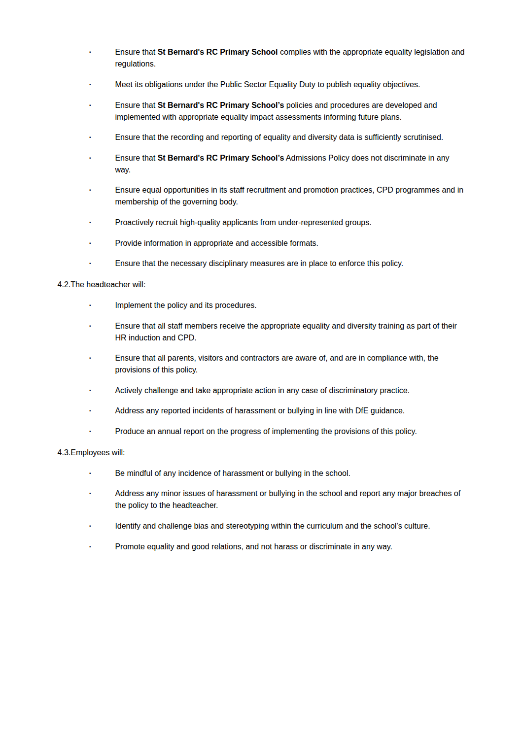Ensure that St Bernard's RC Primary School complies with the appropriate equality legislation and regulations.
Meet its obligations under the Public Sector Equality Duty to publish equality objectives.
Ensure that St Bernard's RC Primary School’s policies and procedures are developed and implemented with appropriate equality impact assessments informing future plans.
Ensure that the recording and reporting of equality and diversity data is sufficiently scrutinised.
Ensure that St Bernard's RC Primary School’s Admissions Policy does not discriminate in any way.
Ensure equal opportunities in its staff recruitment and promotion practices, CPD programmes and in membership of the governing body.
Proactively recruit high-quality applicants from under-represented groups.
Provide information in appropriate and accessible formats.
Ensure that the necessary disciplinary measures are in place to enforce this policy.
4.2.The headteacher will:
Implement the policy and its procedures.
Ensure that all staff members receive the appropriate equality and diversity training as part of their HR induction and CPD.
Ensure that all parents, visitors and contractors are aware of, and are in compliance with, the provisions of this policy.
Actively challenge and take appropriate action in any case of discriminatory practice.
Address any reported incidents of harassment or bullying in line with DfE guidance.
Produce an annual report on the progress of implementing the provisions of this policy.
4.3.Employees will:
Be mindful of any incidence of harassment or bullying in the school.
Address any minor issues of harassment or bullying in the school and report any major breaches of the policy to the headteacher.
Identify and challenge bias and stereotyping within the curriculum and the school’s culture.
Promote equality and good relations, and not harass or discriminate in any way.